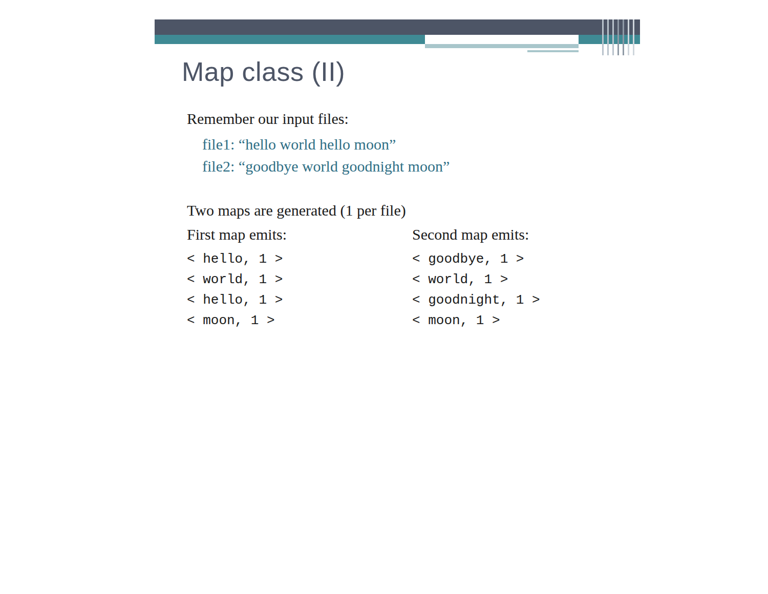Map class (II)
Remember our input files:
file1: “hello world hello moon”
file2: “goodbye world goodnight moon”
Two maps are generated (1 per file)
First map emits:
< hello, 1 >
< world, 1 >
< hello, 1 >
< moon, 1 >
Second map emits:
< goodbye, 1 >
< world, 1 >
< goodnight, 1 >
< moon, 1 >